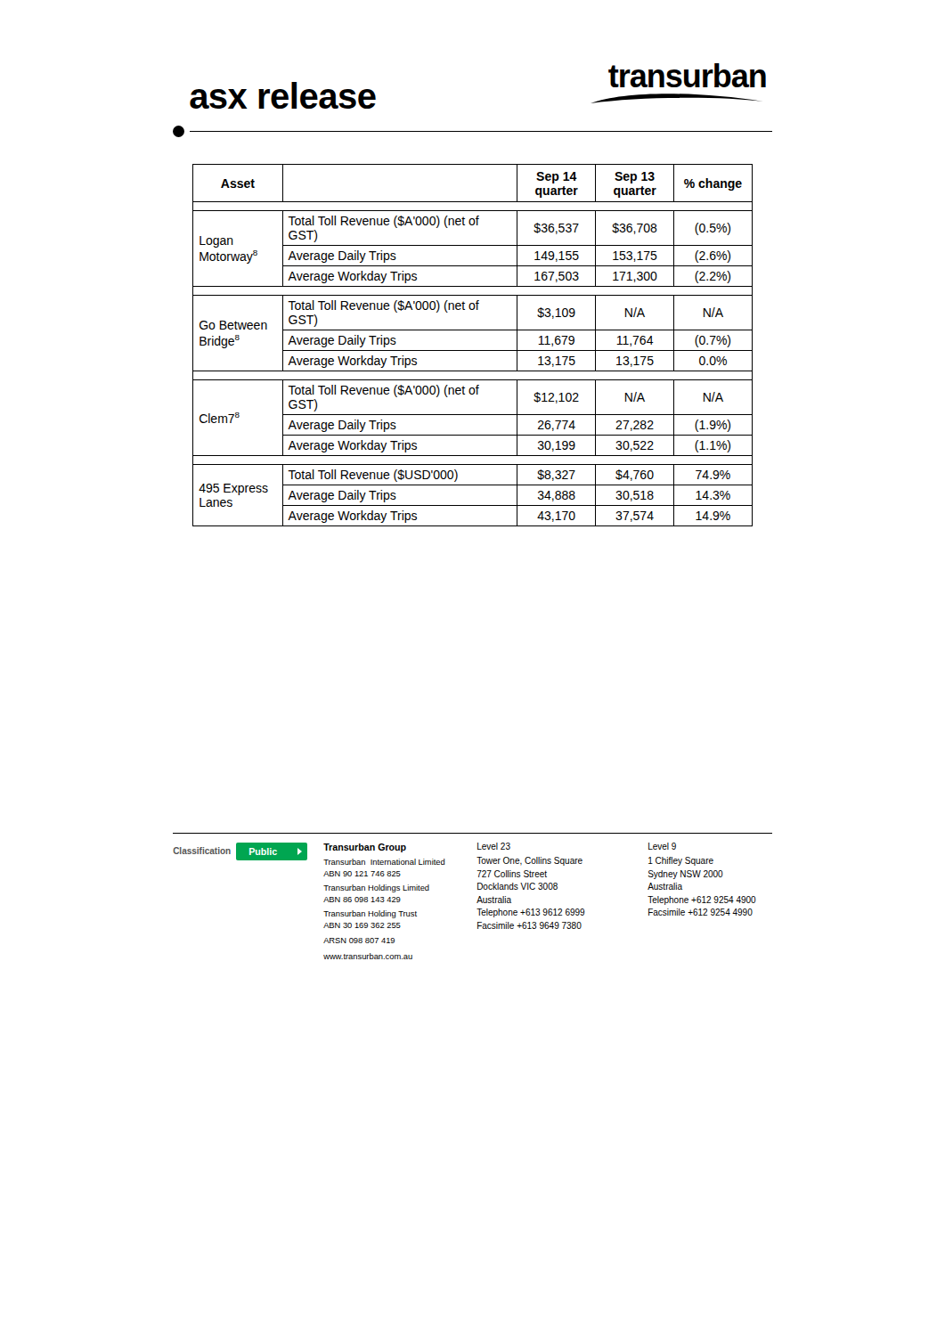asx release
transurban
| Asset | | Sep 14 quarter | Sep 13 quarter | % change |
| --- | --- | --- | --- | --- |
| Logan Motorway 8 | Total Toll Revenue ($A'000) (net of GST) | $36,537 | $36,708 | (0.5%) |
| Average Daily Trips | 149,155 | 153,175 | (2.6%) |
| Average Workday Trips | 167,503 | 171,300 | (2.2%) |
| Go Between Bridge 8 | Total Toll Revenue ($A'000) (net of GST) | $3,109 | N/A | N/A |
| Average Daily Trips | 11,679 | 11,764 | (0.7%) |
| Average Workday Trips | 13,175 | 13,175 | 0.0% |
| Clem7 8 | Total Toll Revenue ($A'000) (net of GST) | $12,102 | N/A | N/A |
| Average Daily Trips | 26,774 | 27,282 | (1.9%) |
| Average Workday Trips | 30,199 | 30,522 | (1.1%) |
| 495 Express Lanes | Total Toll Revenue ($USD'000) | $8,327 | $4,760 | 74.9% |
| Average Daily Trips | 34,888 | 30,518 | 14.3% |
| Average Workday Trips | 43,170 | 37,574 | 14.9% |
Classification Public
Transurban Group
Transurban International Limited
ABN 90 121 746 825
Transurban Holdings Limited
ABN 86 098 143 429
Transurban Holding Trust
ABN 30 169 362 255
ARSN 098 807 419
www.transurban.com.au
Level 23
Tower One, Collins Square
727 Collins Street
Docklands VIC 3008
Australia
Telephone +613 9612 6999
Facsimile +613 9649 7380
Level 9
1 Chifley Square
Sydney NSW 2000
Australia
Telephone +612 9254 4900
Facsimile +612 9254 4990